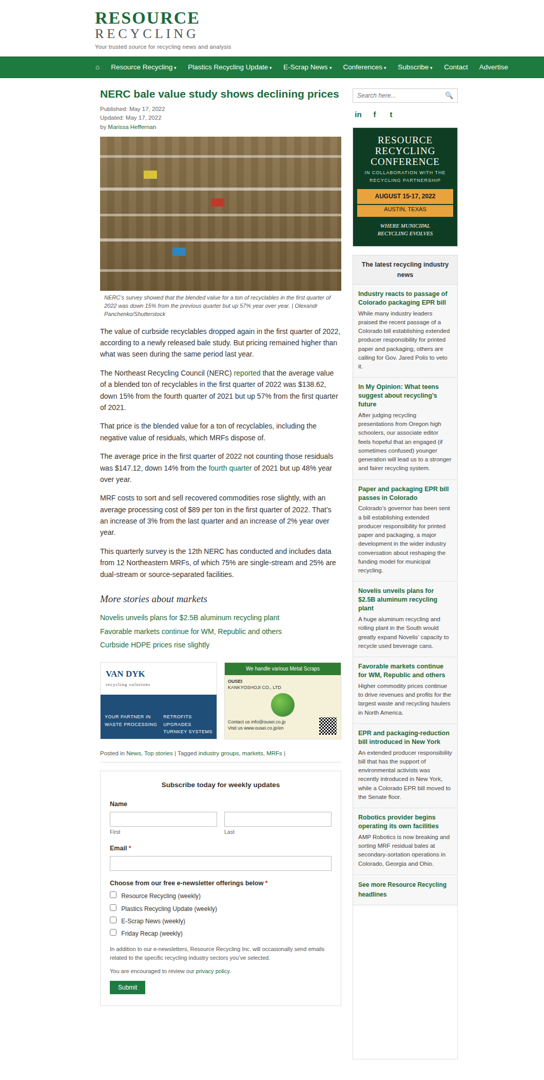RESOURCE
RECYCLING
Your trusted source for recycling news and analysis
⌂
Resource Recycling
Plastics Recycling Update
E-Scrap News
Conferences
Subscribe
Contact
Advertise
NERC bale value study shows declining prices
Published: May 17, 2022
Updated: May 17, 2022
by Marissa Heffernan
NERC’s survey showed that the blended value for a ton of recyclables in the first quarter of 2022 was down 15% from the previous quarter but up 57% year over year. | Olexandr Panchenko/Shutterstock
The value of curbside recyclables dropped again in the first quarter of 2022, according to a newly released bale study. But pricing remained higher than what was seen during the same period last year.
The Northeast Recycling Council (NERC) reported that the average value of a blended ton of recyclables in the first quarter of 2022 was $138.62, down 15% from the fourth quarter of 2021 but up 57% from the first quarter of 2021.
That price is the blended value for a ton of recyclables, including the negative value of residuals, which MRFs dispose of.
The average price in the first quarter of 2022 not counting those residuals was $147.12, down 14% from the fourth quarter of 2021 but up 48% year over year.
MRF costs to sort and sell recovered commodities rose slightly, with an average processing cost of $89 per ton in the first quarter of 2022. That’s an increase of 3% from the last quarter and an increase of 2% year over year.
This quarterly survey is the 12th NERC has conducted and includes data from 12 Northeastern MRFs, of which 75% are single-stream and 25% are dual-stream or source-separated facilities.
More stories about markets
Novelis unveils plans for $2.5B aluminum recycling plant
Favorable markets continue for WM, Republic and others
Curbside HDPE prices rise slightly
VAN DYKrecycling solutions
YOUR PARTNER IN
WASTE PROCESSING RETROFITS
UPGRADES
TURNKEY SYSTEMS
We handle various Metal Scraps
OUSEI
KANKYOSHOJI CO., LTD
Contact us info@ousei.co.jp
Visit us www.ousei.co.jp/en
Posted in News, Top stories | Tagged industry groups, markets, MRFs |
Subscribe today for weekly updates
Name
First
Last
Email *
Choose from our free e-newsletter offerings below *
Resource Recycling (weekly) Plastics Recycling Update (weekly) E-Scrap News (weekly) Friday Recap (weekly)
In addition to our e-newsletters, Resource Recycling Inc. will occasionally send emails related to the specific recycling industry sectors you’ve selected.
You are encouraged to review our privacy policy.
Submit
🔍
in f t
RESOURCE
RECYCLING
CONFERENCE
IN COLLABORATION WITH THE RECYCLING PARTNERSHIP
AUGUST 15-17, 2022
AUSTIN, TEXAS
WHERE MUNICIPAL
RECYCLING EVOLVES
The latest recycling industry news
Industry reacts to passage of Colorado packaging EPR bill
While many industry leaders praised the recent passage of a Colorado bill establishing extended producer responsibility for printed paper and packaging, others are calling for Gov. Jared Polis to veto it.
In My Opinion: What teens suggest about recycling’s future
After judging recycling presentations from Oregon high schoolers, our associate editor feels hopeful that an engaged (if sometimes confused) younger generation will lead us to a stronger and fairer recycling system.
Paper and packaging EPR bill passes in Colorado
Colorado’s governor has been sent a bill establishing extended producer responsibility for printed paper and packaging, a major development in the wider industry conversation about reshaping the funding model for municipal recycling.
Novelis unveils plans for $2.5B aluminum recycling plant
A huge aluminum recycling and rolling plant in the South would greatly expand Novelis’ capacity to recycle used beverage cans.
Favorable markets continue for WM, Republic and others
Higher commodity prices continue to drive revenues and profits for the largest waste and recycling haulers in North America.
EPR and packaging-reduction bill introduced in New York
An extended producer responsibility bill that has the support of environmental activists was recently introduced in New York, while a Colorado EPR bill moved to the Senate floor.
Robotics provider begins operating its own facilities
AMP Robotics is now breaking and sorting MRF residual bales at secondary-sortation operations in Colorado, Georgia and Ohio.
See more Resource Recycling headlines